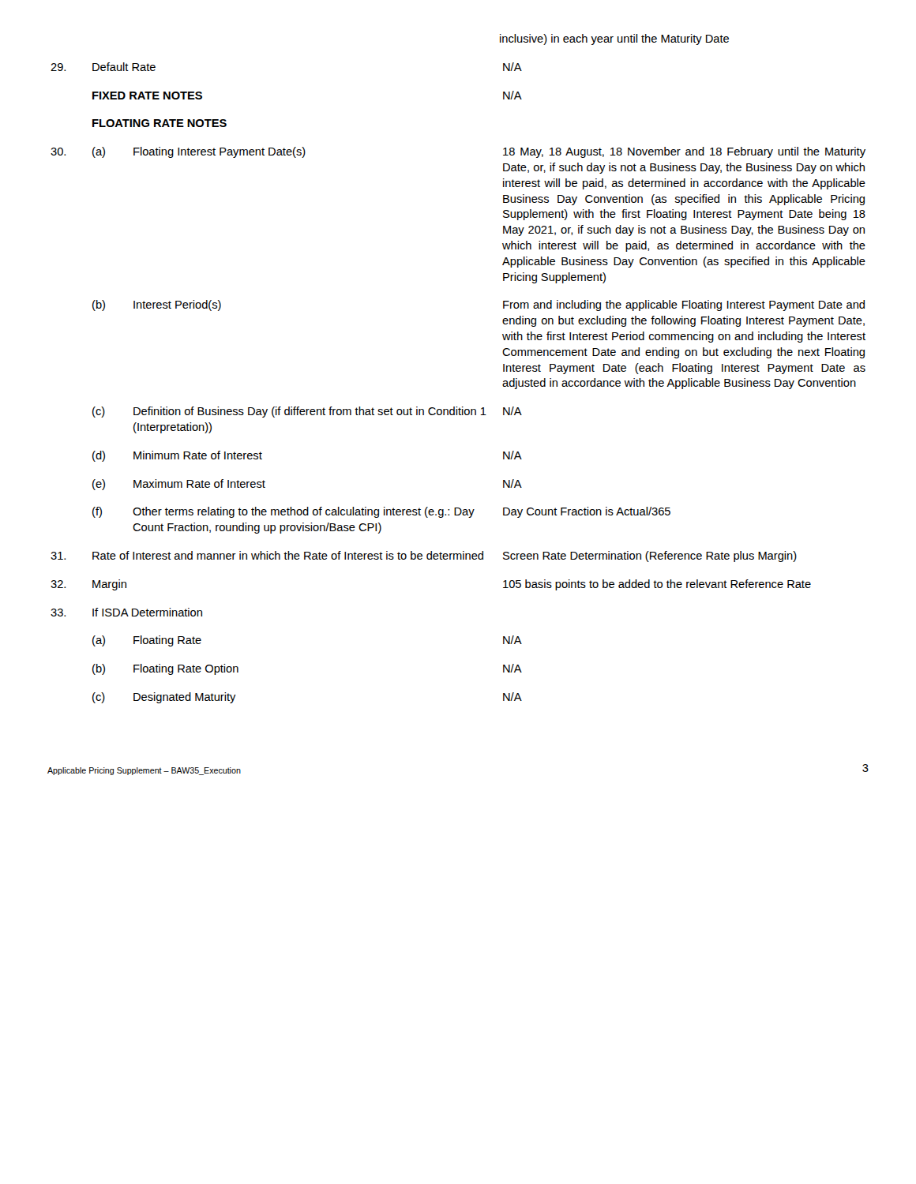inclusive) in each year until the Maturity Date
| 29. | Default Rate | N/A |
| | FIXED RATE NOTES | N/A |
| | FLOATING RATE NOTES | |
| 30. | (a) | Floating Interest Payment Date(s) | 18 May, 18 August, 18 November and 18 February until the Maturity Date, or, if such day is not a Business Day, the Business Day on which interest will be paid, as determined in accordance with the Applicable Business Day Convention (as specified in this Applicable Pricing Supplement) with the first Floating Interest Payment Date being 18 May 2021, or, if such day is not a Business Day, the Business Day on which interest will be paid, as determined in accordance with the Applicable Business Day Convention (as specified in this Applicable Pricing Supplement) |
| | (b) | Interest Period(s) | From and including the applicable Floating Interest Payment Date and ending on but excluding the following Floating Interest Payment Date, with the first Interest Period commencing on and including the Interest Commencement Date and ending on but excluding the next Floating Interest Payment Date (each Floating Interest Payment Date as adjusted in accordance with the Applicable Business Day Convention |
| | (c) | Definition of Business Day (if different from that set out in Condition 1 (Interpretation)) | N/A |
| | (d) | Minimum Rate of Interest | N/A |
| | (e) | Maximum Rate of Interest | N/A |
| | (f) | Other terms relating to the method of calculating interest (e.g.: Day Count Fraction, rounding up provision/Base CPI) | Day Count Fraction is Actual/365 |
| 31. | Rate of Interest and manner in which the Rate of Interest is to be determined | Screen Rate Determination (Reference Rate plus Margin) |
| 32. | Margin | 105 basis points to be added to the relevant Reference Rate |
| 33. | If ISDA Determination | |
| | (a) | Floating Rate | N/A |
| | (b) | Floating Rate Option | N/A |
| | (c) | Designated Maturity | N/A |
Applicable Pricing Supplement – BAW35_Execution
3